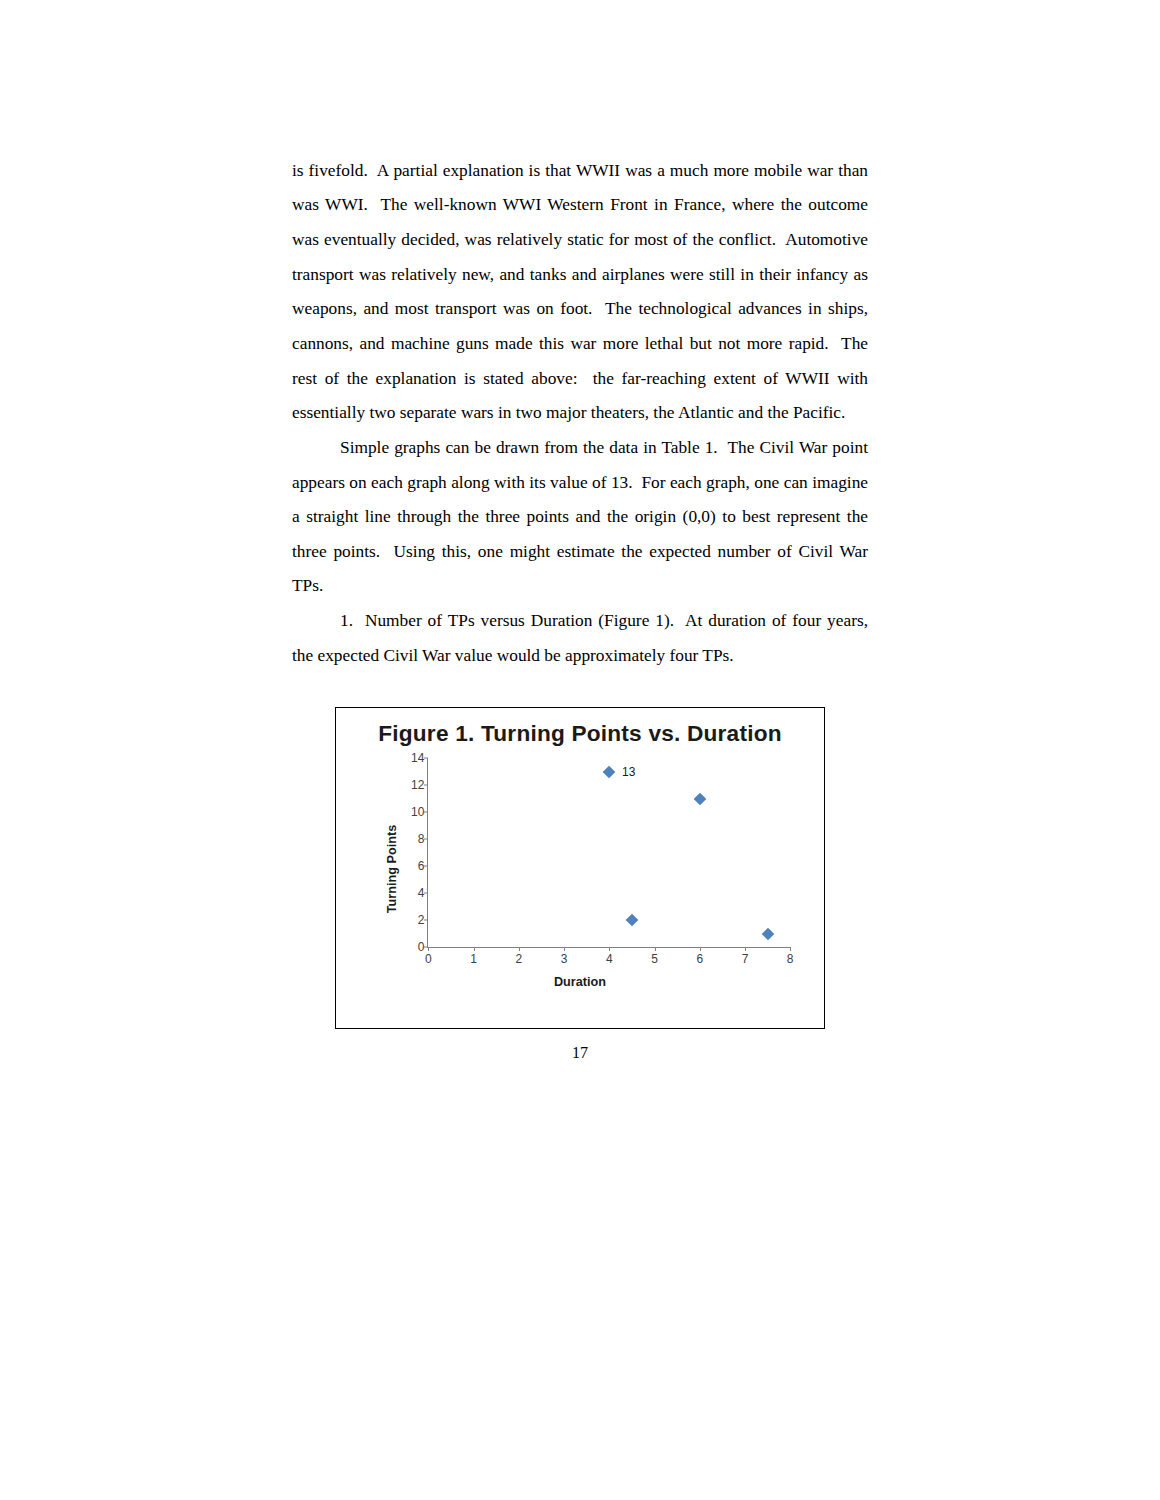is fivefold. A partial explanation is that WWII was a much more mobile war than was WWI. The well-known WWI Western Front in France, where the outcome was eventually decided, was relatively static for most of the conflict. Automotive transport was relatively new, and tanks and airplanes were still in their infancy as weapons, and most transport was on foot. The technological advances in ships, cannons, and machine guns made this war more lethal but not more rapid. The rest of the explanation is stated above: the far-reaching extent of WWII with essentially two separate wars in two major theaters, the Atlantic and the Pacific.
Simple graphs can be drawn from the data in Table 1. The Civil War point appears on each graph along with its value of 13. For each graph, one can imagine a straight line through the three points and the origin (0,0) to best represent the three points. Using this, one might estimate the expected number of Civil War TPs.
1. Number of TPs versus Duration (Figure 1). At duration of four years, the expected Civil War value would be approximately four TPs.
Figure 1. Turning Points vs. Duration
Turning Points
14
12
10
8
6
4
2
0
0
1
2
3
4
5
6
7
8
13
Duration
17